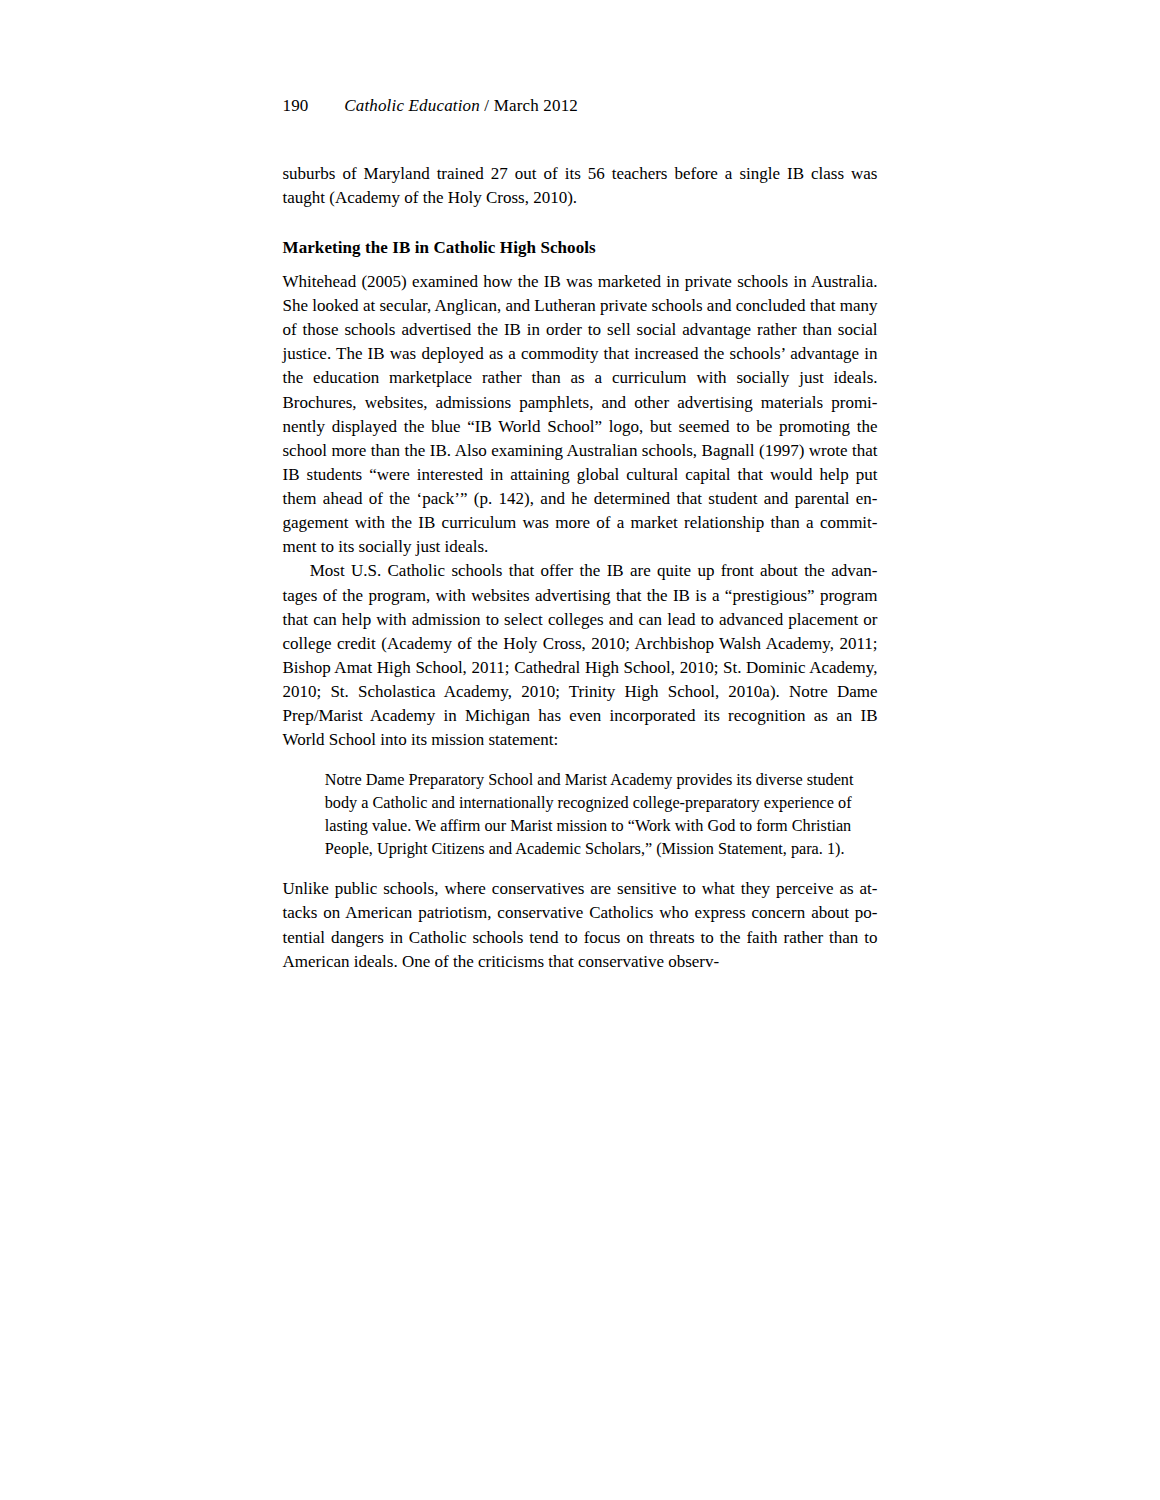190 Catholic Education / March 2012
suburbs of Maryland trained 27 out of its 56 teachers before a single IB class was taught (Academy of the Holy Cross, 2010).
Marketing the IB in Catholic High Schools
Whitehead (2005) examined how the IB was marketed in private schools in Australia. She looked at secular, Anglican, and Lutheran private schools and concluded that many of those schools advertised the IB in order to sell social advantage rather than social justice. The IB was deployed as a commodity that increased the schools’ advantage in the education marketplace rather than as a curriculum with socially just ideals. Brochures, websites, admissions pamphlets, and other advertising materials prominently displayed the blue “IB World School” logo, but seemed to be promoting the school more than the IB. Also examining Australian schools, Bagnall (1997) wrote that IB students “were interested in attaining global cultural capital that would help put them ahead of the ‘pack’” (p. 142), and he determined that student and parental engagement with the IB curriculum was more of a market relationship than a commitment to its socially just ideals.
Most U.S. Catholic schools that offer the IB are quite up front about the advantages of the program, with websites advertising that the IB is a “prestigious” program that can help with admission to select colleges and can lead to advanced placement or college credit (Academy of the Holy Cross, 2010; Archbishop Walsh Academy, 2011; Bishop Amat High School, 2011; Cathedral High School, 2010; St. Dominic Academy, 2010; St. Scholastica Academy, 2010; Trinity High School, 2010a). Notre Dame Prep/Marist Academy in Michigan has even incorporated its recognition as an IB World School into its mission statement:
Notre Dame Preparatory School and Marist Academy provides its diverse student body a Catholic and internationally recognized college-preparatory experience of lasting value. We affirm our Marist mission to “Work with God to form Christian People, Upright Citizens and Academic Scholars,” (Mission Statement, para. 1).
Unlike public schools, where conservatives are sensitive to what they perceive as attacks on American patriotism, conservative Catholics who express concern about potential dangers in Catholic schools tend to focus on threats to the faith rather than to American ideals. One of the criticisms that conservative observ-